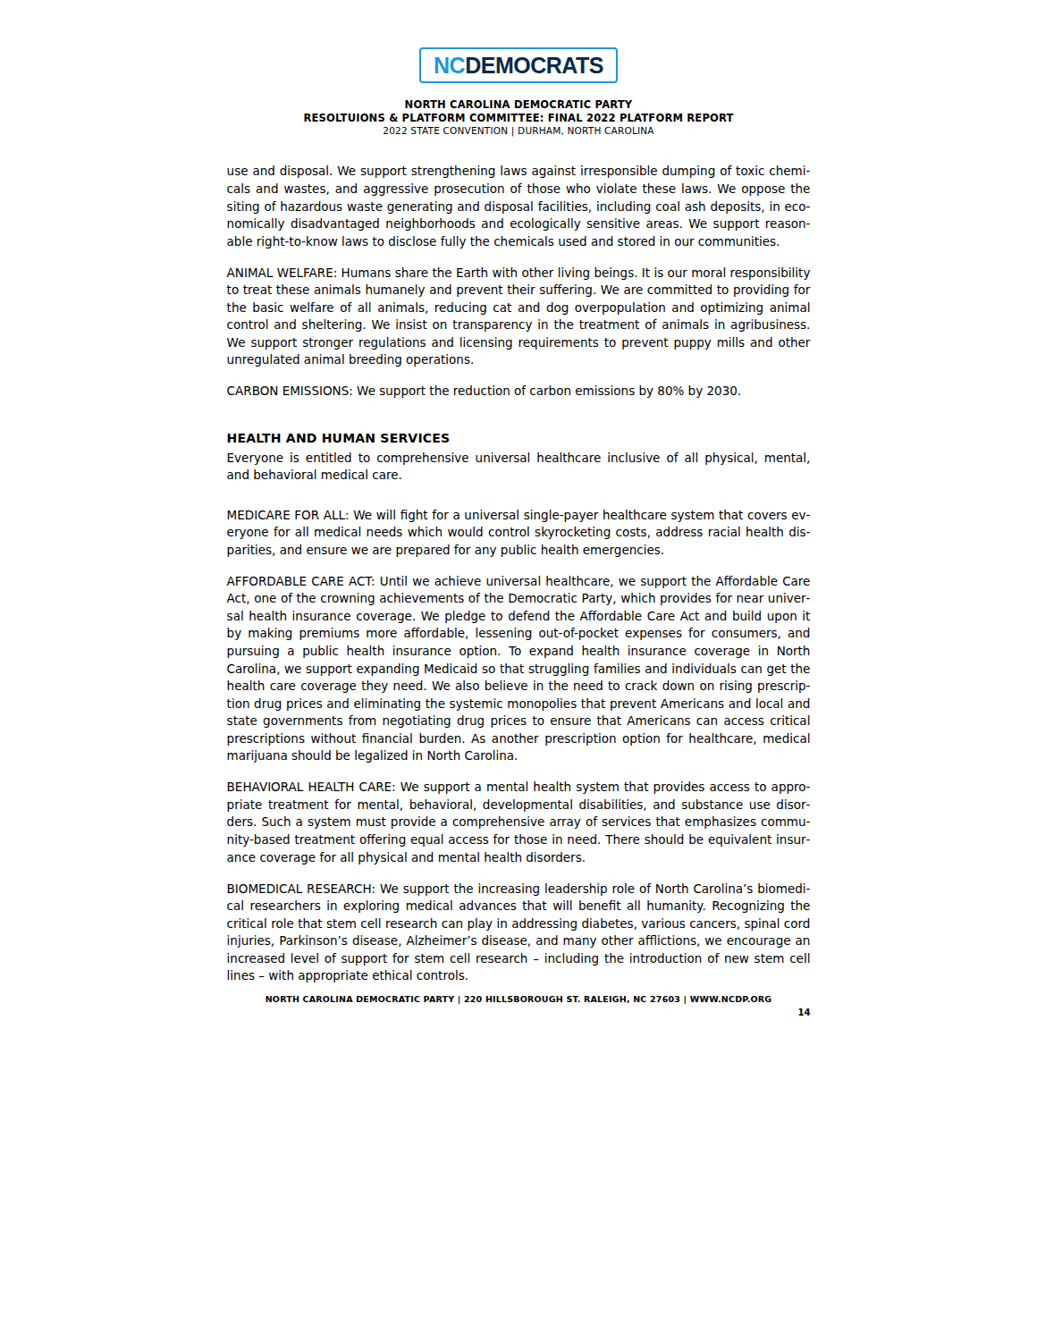NCDEMOCRATS
NORTH CAROLINA DEMOCRATIC PARTY
RESOLTUIONS & PLATFORM COMMITTEE: FINAL 2022 PLATFORM REPORT
2022 STATE CONVENTION | DURHAM, NORTH CAROLINA
use and disposal. We support strengthening laws against irresponsible dumping of toxic chemicals and wastes, and aggressive prosecution of those who violate these laws. We oppose the siting of hazardous waste generating and disposal facilities, including coal ash deposits, in economically disadvantaged neighborhoods and ecologically sensitive areas. We support reasonable right-to-know laws to disclose fully the chemicals used and stored in our communities.
ANIMAL WELFARE: Humans share the Earth with other living beings. It is our moral responsibility to treat these animals humanely and prevent their suffering. We are committed to providing for the basic welfare of all animals, reducing cat and dog overpopulation and optimizing animal control and sheltering. We insist on transparency in the treatment of animals in agribusiness. We support stronger regulations and licensing requirements to prevent puppy mills and other unregulated animal breeding operations.
CARBON EMISSIONS: We support the reduction of carbon emissions by 80% by 2030.
HEALTH AND HUMAN SERVICES
Everyone is entitled to comprehensive universal healthcare inclusive of all physical, mental, and behavioral medical care.
MEDICARE FOR ALL: We will fight for a universal single-payer healthcare system that covers everyone for all medical needs which would control skyrocketing costs, address racial health disparities, and ensure we are prepared for any public health emergencies.
AFFORDABLE CARE ACT: Until we achieve universal healthcare, we support the Affordable Care Act, one of the crowning achievements of the Democratic Party, which provides for near universal health insurance coverage. We pledge to defend the Affordable Care Act and build upon it by making premiums more affordable, lessening out-of-pocket expenses for consumers, and pursuing a public health insurance option. To expand health insurance coverage in North Carolina, we support expanding Medicaid so that struggling families and individuals can get the health care coverage they need. We also believe in the need to crack down on rising prescription drug prices and eliminating the systemic monopolies that prevent Americans and local and state governments from negotiating drug prices to ensure that Americans can access critical prescriptions without financial burden. As another prescription option for healthcare, medical marijuana should be legalized in North Carolina.
BEHAVIORAL HEALTH CARE: We support a mental health system that provides access to appropriate treatment for mental, behavioral, developmental disabilities, and substance use disorders. Such a system must provide a comprehensive array of services that emphasizes community-based treatment offering equal access for those in need. There should be equivalent insurance coverage for all physical and mental health disorders.
BIOMEDICAL RESEARCH: We support the increasing leadership role of North Carolina’s biomedical researchers in exploring medical advances that will benefit all humanity. Recognizing the critical role that stem cell research can play in addressing diabetes, various cancers, spinal cord injuries, Parkinson’s disease, Alzheimer’s disease, and many other afflictions, we encourage an increased level of support for stem cell research – including the introduction of new stem cell lines – with appropriate ethical controls.
NORTH CAROLINA DEMOCRATIC PARTY | 220 HILLSBOROUGH ST. RALEIGH, NC 27603 | WWW.NCDP.ORG
14